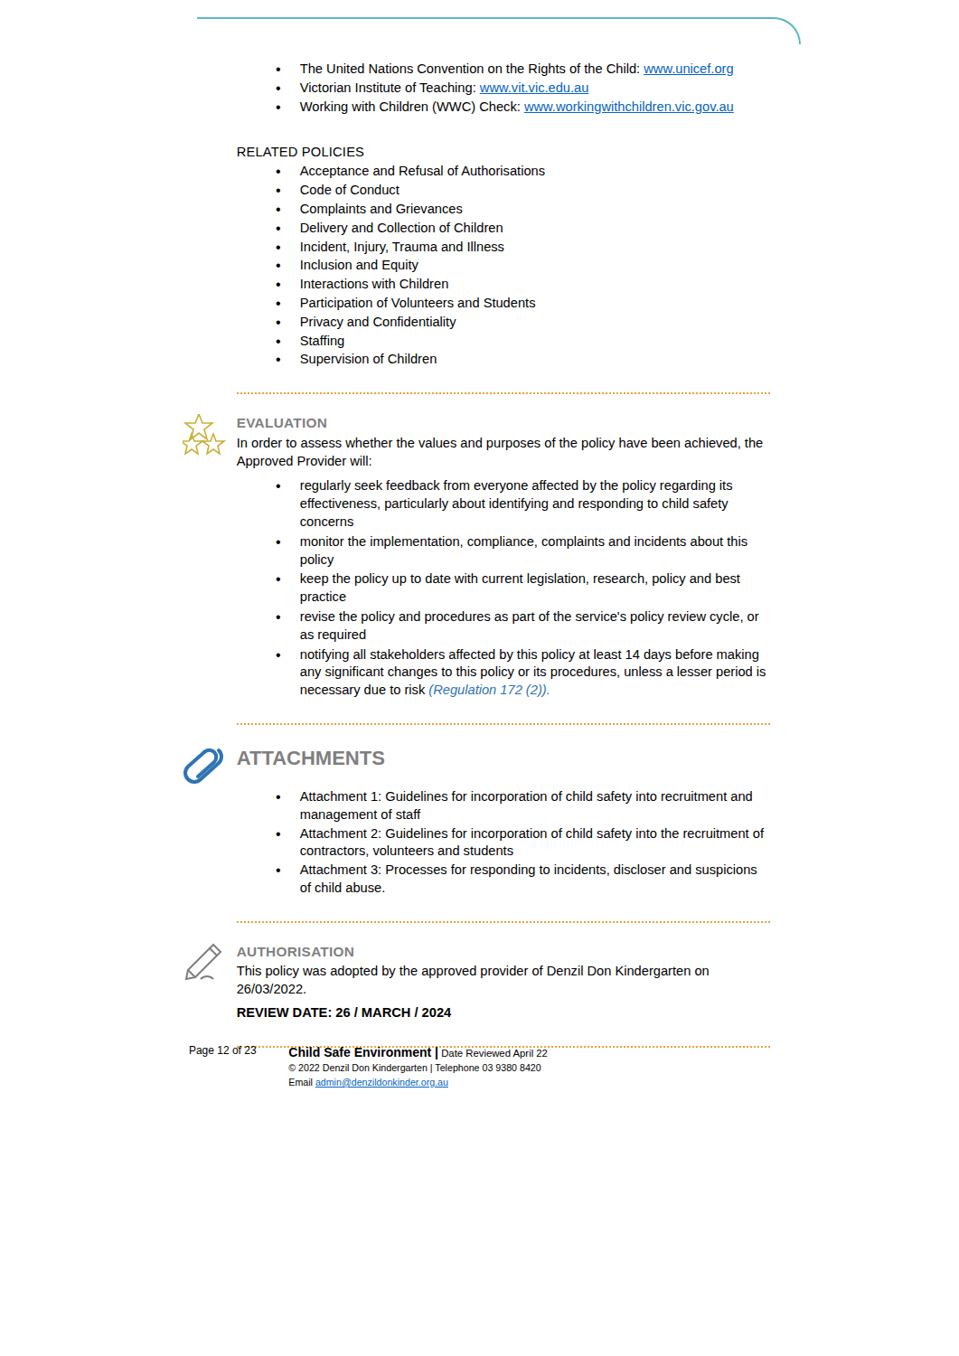The United Nations Convention on the Rights of the Child: www.unicef.org
Victorian Institute of Teaching: www.vit.vic.edu.au
Working with Children (WWC) Check: www.workingwithchildren.vic.gov.au
RELATED POLICIES
Acceptance and Refusal of Authorisations
Code of Conduct
Complaints and Grievances
Delivery and Collection of Children
Incident, Injury, Trauma and Illness
Inclusion and Equity
Interactions with Children
Participation of Volunteers and Students
Privacy and Confidentiality
Staffing
Supervision of Children
EVALUATION
In order to assess whether the values and purposes of the policy have been achieved, the Approved Provider will:
regularly seek feedback from everyone affected by the policy regarding its effectiveness, particularly about identifying and responding to child safety concerns
monitor the implementation, compliance, complaints and incidents about this policy
keep the policy up to date with current legislation, research, policy and best practice
revise the policy and procedures as part of the service's policy review cycle, or as required
notifying all stakeholders affected by this policy at least 14 days before making any significant changes to this policy or its procedures, unless a lesser period is necessary due to risk (Regulation 172 (2)).
ATTACHMENTS
Attachment 1: Guidelines for incorporation of child safety into recruitment and management of staff
Attachment 2: Guidelines for incorporation of child safety into the recruitment of contractors, volunteers and students
Attachment 3: Processes for responding to incidents, discloser and suspicions of child abuse.
AUTHORISATION
This policy was adopted by the approved provider of Denzil Don Kindergarten on 26/03/2022.
REVIEW DATE: 26 / MARCH / 2024
Page 12 of 23
Child Safe Environment | Date Reviewed April 22
© 2022 Denzil Don Kindergarten | Telephone 03 9380 8420
Email admin@denzildonkinder.org.au